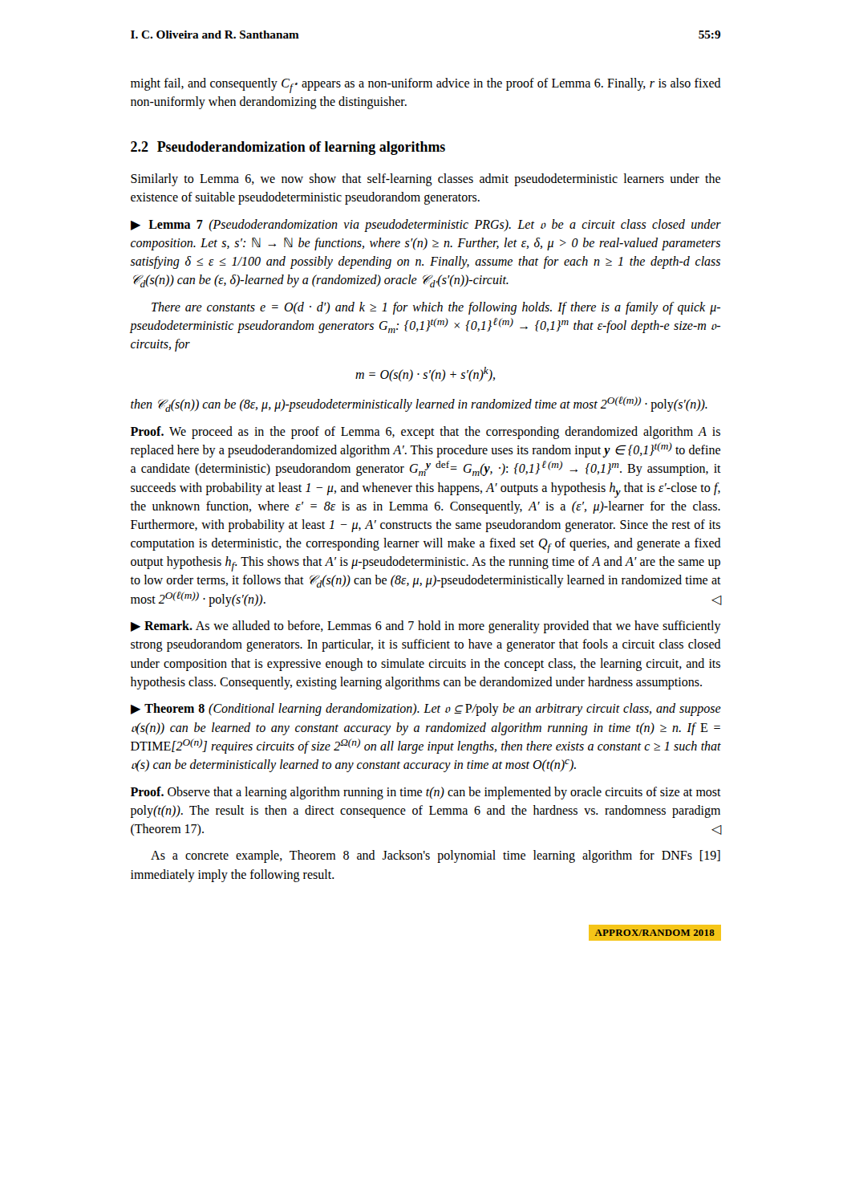I. C. Oliveira and R. Santhanam 55:9
might fail, and consequently Cf⋆ appears as a non-uniform advice in the proof of Lemma 6. Finally, r is also fixed non-uniformly when derandomizing the distinguisher.
2.2 Pseudoderandomization of learning algorithms
Similarly to Lemma 6, we now show that self-learning classes admit pseudodeterministic learners under the existence of suitable pseudodeterministic pseudorandom generators.
Lemma 7 (Pseudoderandomization via pseudodeterministic PRGs). Let 𝔬 be a circuit class closed under composition. Let s, s′: ℕ → ℕ be functions, where s′(n) ≥ n. Further, let ε, δ, μ > 0 be real-valued parameters satisfying δ ≤ ε ≤ 1/100 and possibly depending on n. Finally, assume that for each n ≥ 1 the depth-d class 𝒞d(s(n)) can be (ε, δ)-learned by a (randomized) oracle 𝒞d′(s′(n))-circuit.
There are constants e = O(d · d′) and k ≥ 1 for which the following holds. If there is a family of quick μ-pseudodeterministic pseudorandom generators Gm: {0,1}t(m) × {0,1}ℓ(m) → {0,1}m that ε-fool depth-e size-m 𝔬-circuits, for
m = O(s(n) · s′(n) + s′(n)k),
then 𝒞d(s(n)) can be (8ε, μ, μ)-pseudodeterministically learned in randomized time at most 2O(ℓ(m)) · poly(s′(n)).
Proof. We proceed as in the proof of Lemma 6, except that the corresponding derandomized algorithm A is replaced here by a pseudoderandomized algorithm A′. This procedure uses its random input y ∈ {0,1}t(m) to define a candidate (deterministic) pseudorandom generator Gmy def= Gm(y, ·): {0,1}ℓ(m) → {0,1}m. By assumption, it succeeds with probability at least 1 − μ, and whenever this happens, A′ outputs a hypothesis hy that is ε′-close to f, the unknown function, where ε′ = 8ε is as in Lemma 6. Consequently, A′ is a (ε′, μ)-learner for the class. Furthermore, with probability at least 1 − μ, A′ constructs the same pseudorandom generator. Since the rest of its computation is deterministic, the corresponding learner will make a fixed set Qf of queries, and generate a fixed output hypothesis hf. This shows that A′ is μ-pseudodeterministic. As the running time of A and A′ are the same up to low order terms, it follows that 𝒞d(s(n)) can be (8ε, μ, μ)-pseudodeterministically learned in randomized time at most 2O(ℓ(m)) · poly(s′(n)). ◁
Remark. As we alluded to before, Lemmas 6 and 7 hold in more generality provided that we have sufficiently strong pseudorandom generators. In particular, it is sufficient to have a generator that fools a circuit class closed under composition that is expressive enough to simulate circuits in the concept class, the learning circuit, and its hypothesis class. Consequently, existing learning algorithms can be derandomized under hardness assumptions.
Theorem 8 (Conditional learning derandomization). Let 𝔬 ⊆ P/poly be an arbitrary circuit class, and suppose 𝔬(s(n)) can be learned to any constant accuracy by a randomized algorithm running in time t(n) ≥ n. If E = DTIME[2O(n)] requires circuits of size 2Ω(n) on all large input lengths, then there exists a constant c ≥ 1 such that 𝔬(s) can be deterministically learned to any constant accuracy in time at most O(t(n)c).
Proof. Observe that a learning algorithm running in time t(n) can be implemented by oracle circuits of size at most poly(t(n)). The result is then a direct consequence of Lemma 6 and the hardness vs. randomness paradigm (Theorem 17). ◁
As a concrete example, Theorem 8 and Jackson's polynomial time learning algorithm for DNFs [19] immediately imply the following result.
APPROX/RANDOM 2018